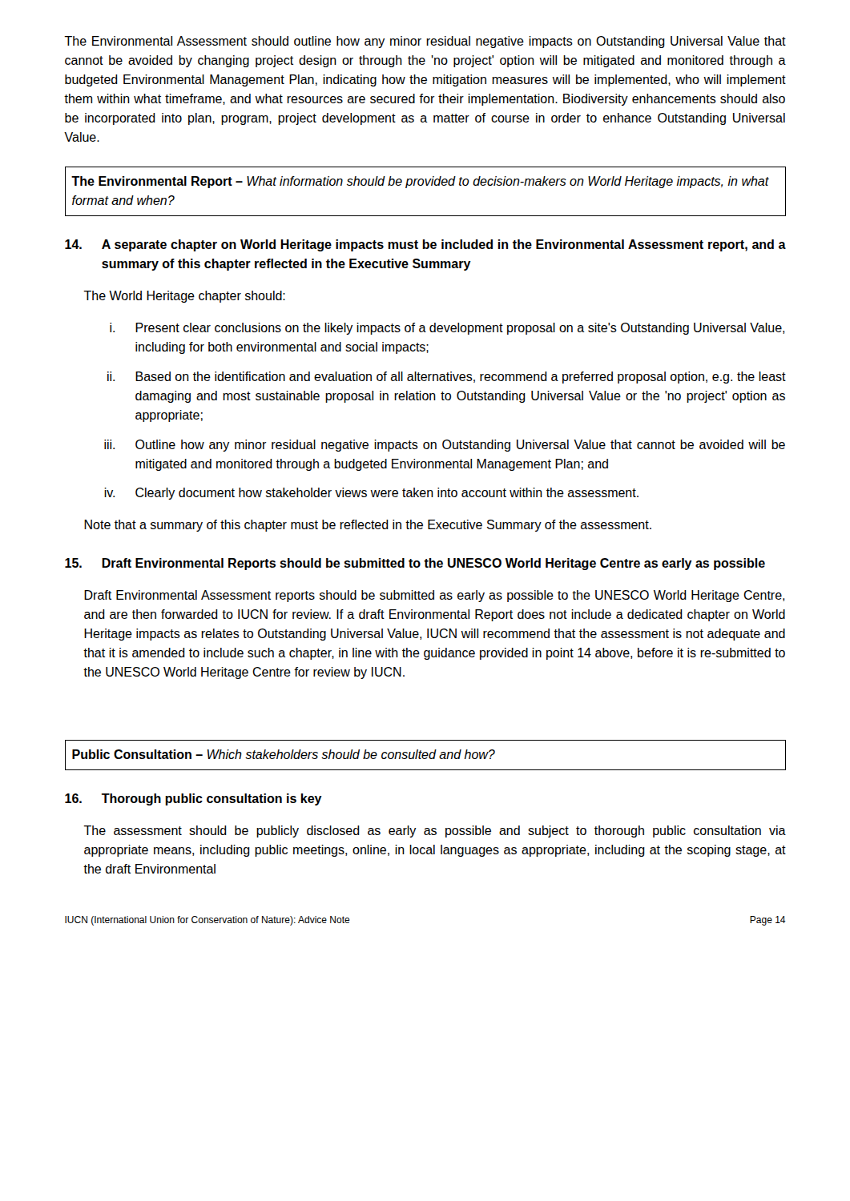The Environmental Assessment should outline how any minor residual negative impacts on Outstanding Universal Value that cannot be avoided by changing project design or through the 'no project' option will be mitigated and monitored through a budgeted Environmental Management Plan, indicating how the mitigation measures will be implemented, who will implement them within what timeframe, and what resources are secured for their implementation. Biodiversity enhancements should also be incorporated into plan, program, project development as a matter of course in order to enhance Outstanding Universal Value.
The Environmental Report – What information should be provided to decision-makers on World Heritage impacts, in what format and when?
14. A separate chapter on World Heritage impacts must be included in the Environmental Assessment report, and a summary of this chapter reflected in the Executive Summary
The World Heritage chapter should:
Present clear conclusions on the likely impacts of a development proposal on a site's Outstanding Universal Value, including for both environmental and social impacts;
Based on the identification and evaluation of all alternatives, recommend a preferred proposal option, e.g. the least damaging and most sustainable proposal in relation to Outstanding Universal Value or the 'no project' option as appropriate;
Outline how any minor residual negative impacts on Outstanding Universal Value that cannot be avoided will be mitigated and monitored through a budgeted Environmental Management Plan; and
Clearly document how stakeholder views were taken into account within the assessment.
Note that a summary of this chapter must be reflected in the Executive Summary of the assessment.
15. Draft Environmental Reports should be submitted to the UNESCO World Heritage Centre as early as possible
Draft Environmental Assessment reports should be submitted as early as possible to the UNESCO World Heritage Centre, and are then forwarded to IUCN for review. If a draft Environmental Report does not include a dedicated chapter on World Heritage impacts as relates to Outstanding Universal Value, IUCN will recommend that the assessment is not adequate and that it is amended to include such a chapter, in line with the guidance provided in point 14 above, before it is re-submitted to the UNESCO World Heritage Centre for review by IUCN.
Public Consultation – Which stakeholders should be consulted and how?
16. Thorough public consultation is key
The assessment should be publicly disclosed as early as possible and subject to thorough public consultation via appropriate means, including public meetings, online, in local languages as appropriate, including at the scoping stage, at the draft Environmental
IUCN (International Union for Conservation of Nature): Advice Note Page 14